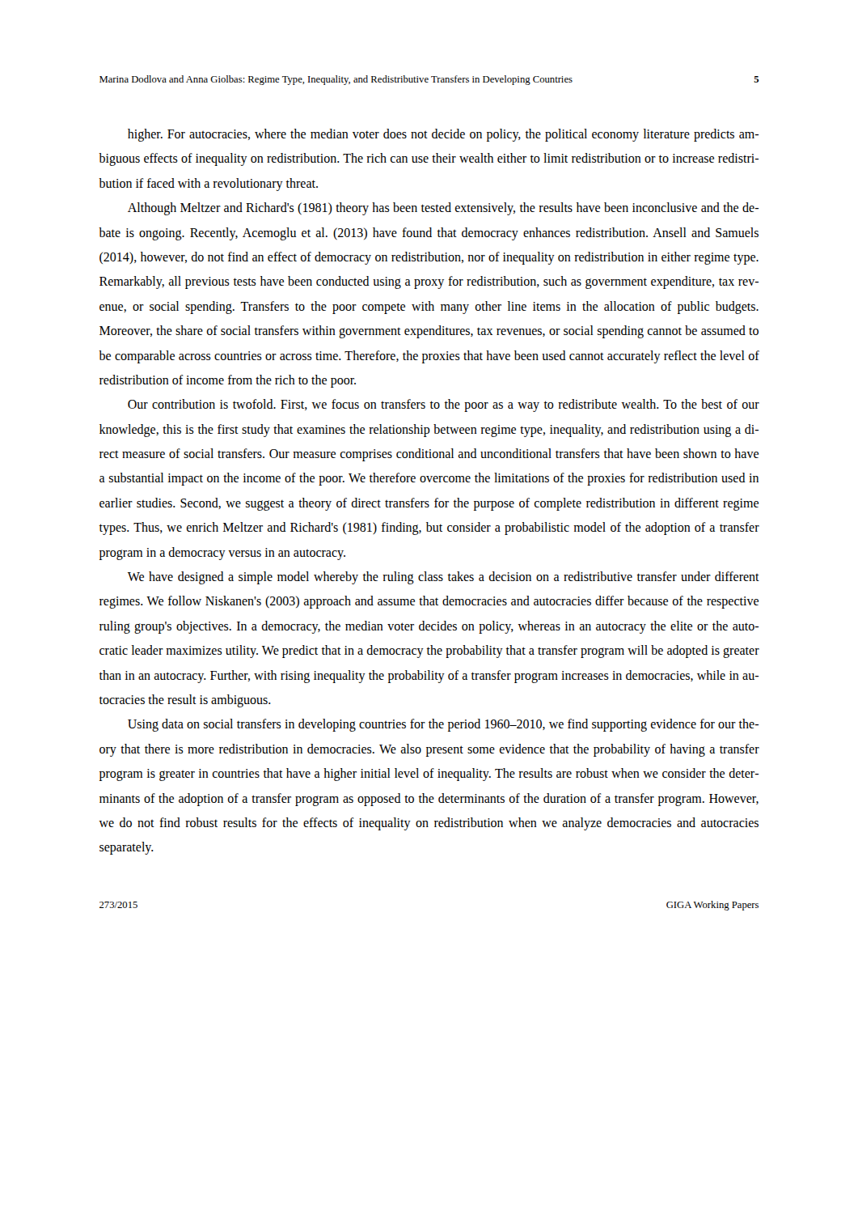Marina Dodlova and Anna Giolbas: Regime Type, Inequality, and Redistributive Transfers in Developing Countries 5
higher. For autocracies, where the median voter does not decide on policy, the political economy literature predicts ambiguous effects of inequality on redistribution. The rich can use their wealth either to limit redistribution or to increase redistribution if faced with a revolutionary threat.
Although Meltzer and Richard's (1981) theory has been tested extensively, the results have been inconclusive and the debate is ongoing. Recently, Acemoglu et al. (2013) have found that democracy enhances redistribution. Ansell and Samuels (2014), however, do not find an effect of democracy on redistribution, nor of inequality on redistribution in either regime type. Remarkably, all previous tests have been conducted using a proxy for redistribution, such as government expenditure, tax revenue, or social spending. Transfers to the poor compete with many other line items in the allocation of public budgets. Moreover, the share of social transfers within government expenditures, tax revenues, or social spending cannot be assumed to be comparable across countries or across time. Therefore, the proxies that have been used cannot accurately reflect the level of redistribution of income from the rich to the poor.
Our contribution is twofold. First, we focus on transfers to the poor as a way to redistribute wealth. To the best of our knowledge, this is the first study that examines the relationship between regime type, inequality, and redistribution using a direct measure of social transfers. Our measure comprises conditional and unconditional transfers that have been shown to have a substantial impact on the income of the poor. We therefore overcome the limitations of the proxies for redistribution used in earlier studies. Second, we suggest a theory of direct transfers for the purpose of complete redistribution in different regime types. Thus, we enrich Meltzer and Richard's (1981) finding, but consider a probabilistic model of the adoption of a transfer program in a democracy versus in an autocracy.
We have designed a simple model whereby the ruling class takes a decision on a redistributive transfer under different regimes. We follow Niskanen's (2003) approach and assume that democracies and autocracies differ because of the respective ruling group's objectives. In a democracy, the median voter decides on policy, whereas in an autocracy the elite or the autocratic leader maximizes utility. We predict that in a democracy the probability that a transfer program will be adopted is greater than in an autocracy. Further, with rising inequality the probability of a transfer program increases in democracies, while in autocracies the result is ambiguous.
Using data on social transfers in developing countries for the period 1960–2010, we find supporting evidence for our theory that there is more redistribution in democracies. We also present some evidence that the probability of having a transfer program is greater in countries that have a higher initial level of inequality. The results are robust when we consider the determinants of the adoption of a transfer program as opposed to the determinants of the duration of a transfer program. However, we do not find robust results for the effects of inequality on redistribution when we analyze democracies and autocracies separately.
273/2015 GIGA Working Papers